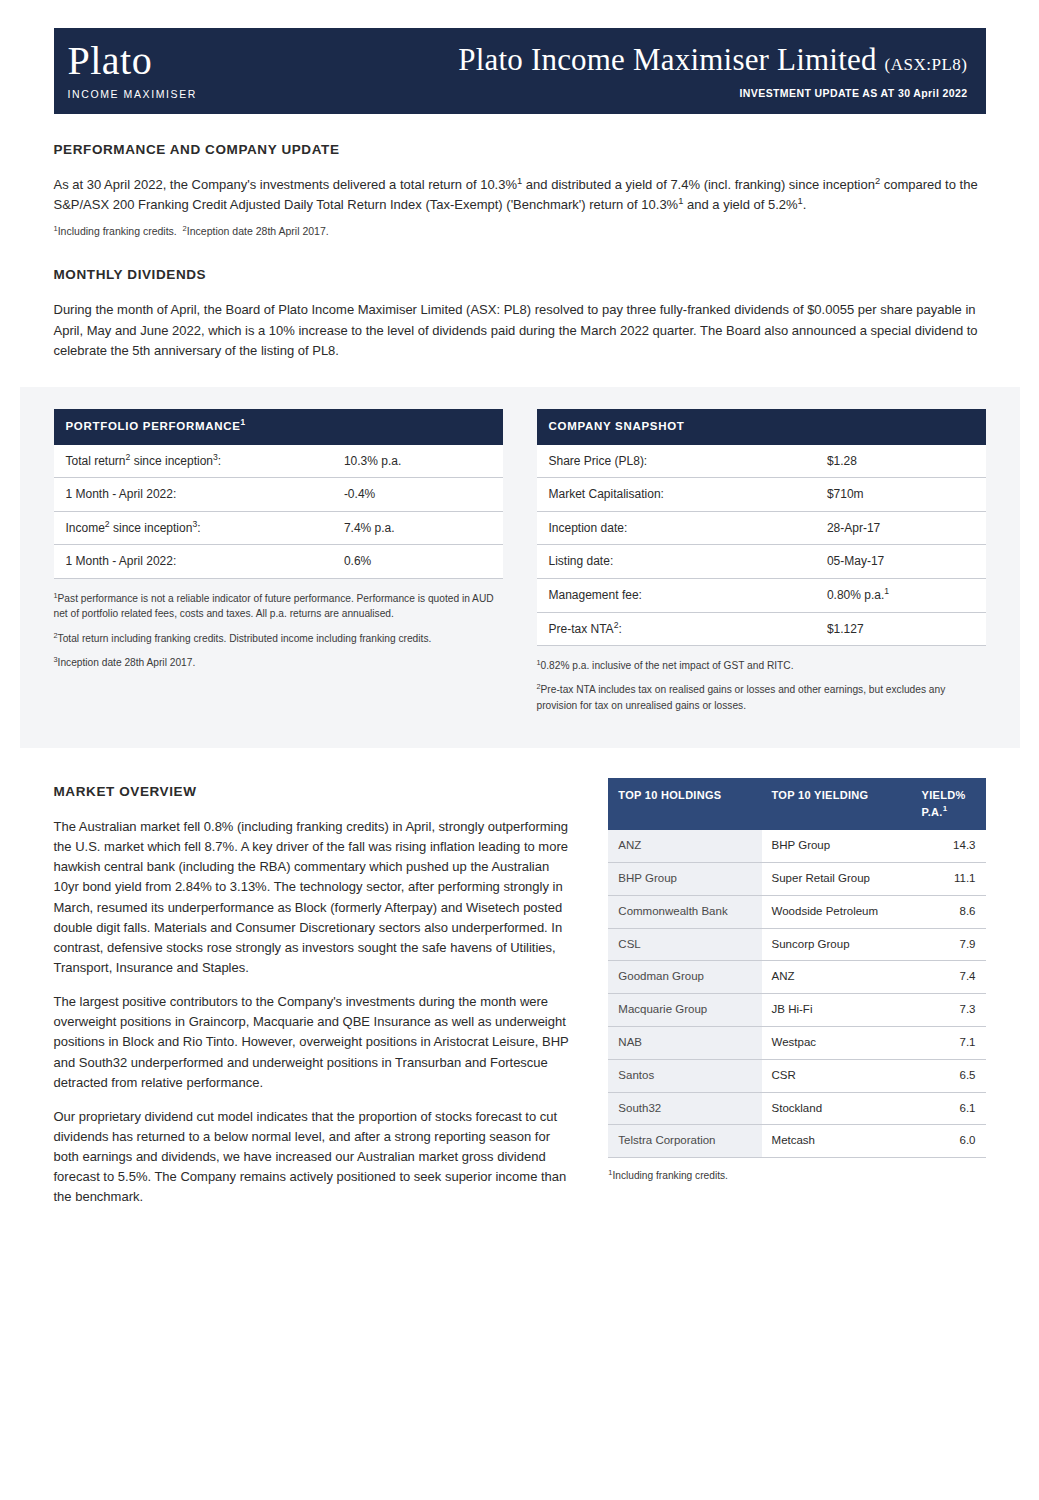Plato
INCOME MAXIMISER
Plato Income Maximiser Limited (ASX:PL8)
INVESTMENT UPDATE AS AT 30 April 2022
PERFORMANCE AND COMPANY UPDATE
As at 30 April 2022, the Company's investments delivered a total return of 10.3%1 and distributed a yield of 7.4% (incl. franking) since inception2 compared to the S&P/ASX 200 Franking Credit Adjusted Daily Total Return Index (Tax-Exempt) ('Benchmark') return of 10.3%1 and a yield of 5.2%1.
1Including franking credits. 2Inception date 28th April 2017.
MONTHLY DIVIDENDS
During the month of April, the Board of Plato Income Maximiser Limited (ASX: PL8) resolved to pay three fully-franked dividends of $0.0055 per share payable in April, May and June 2022, which is a 10% increase to the level of dividends paid during the March 2022 quarter. The Board also announced a special dividend to celebrate the 5th anniversary of the listing of PL8.
PORTFOLIO PERFORMANCE1
| Total return 2 since inception 3 : | 10.3% p.a. |
| 1 Month - April 2022: | -0.4% |
| Income 2 since inception 3 : | 7.4% p.a. |
| 1 Month - April 2022: | 0.6% |
1Past performance is not a reliable indicator of future performance. Performance is quoted in AUD net of portfolio related fees, costs and taxes. All p.a. returns are annualised.
2Total return including franking credits. Distributed income including franking credits.
3Inception date 28th April 2017.
COMPANY SNAPSHOT
| Share Price (PL8): | $1.28 |
| Market Capitalisation: | $710m |
| Inception date: | 28-Apr-17 |
| Listing date: | 05-May-17 |
| Management fee: | 0.80% p.a. 1 |
| Pre-tax NTA 2 : | $1.127 |
10.82% p.a. inclusive of the net impact of GST and RITC.
2Pre-tax NTA includes tax on realised gains or losses and other earnings, but excludes any provision for tax on unrealised gains or losses.
MARKET OVERVIEW
The Australian market fell 0.8% (including franking credits) in April, strongly outperforming the U.S. market which fell 8.7%. A key driver of the fall was rising inflation leading to more hawkish central bank (including the RBA) commentary which pushed up the Australian 10yr bond yield from 2.84% to 3.13%. The technology sector, after performing strongly in March, resumed its underperformance as Block (formerly Afterpay) and Wisetech posted double digit falls. Materials and Consumer Discretionary sectors also underperformed. In contrast, defensive stocks rose strongly as investors sought the safe havens of Utilities, Transport, Insurance and Staples.
The largest positive contributors to the Company's investments during the month were overweight positions in Graincorp, Macquarie and QBE Insurance as well as underweight positions in Block and Rio Tinto. However, overweight positions in Aristocrat Leisure, BHP and South32 underperformed and underweight positions in Transurban and Fortescue detracted from relative performance.
Our proprietary dividend cut model indicates that the proportion of stocks forecast to cut dividends has returned to a below normal level, and after a strong reporting season for both earnings and dividends, we have increased our Australian market gross dividend forecast to 5.5%. The Company remains actively positioned to seek superior income than the benchmark.
| TOP 10 HOLDINGS | TOP 10 YIELDING | YIELD% P.A. 1 |
| --- | --- | --- |
| ANZ | BHP Group | 14.3 |
| BHP Group | Super Retail Group | 11.1 |
| Commonwealth Bank | Woodside Petroleum | 8.6 |
| CSL | Suncorp Group | 7.9 |
| Goodman Group | ANZ | 7.4 |
| Macquarie Group | JB Hi-Fi | 7.3 |
| NAB | Westpac | 7.1 |
| Santos | CSR | 6.5 |
| South32 | Stockland | 6.1 |
| Telstra Corporation | Metcash | 6.0 |
1Including franking credits.